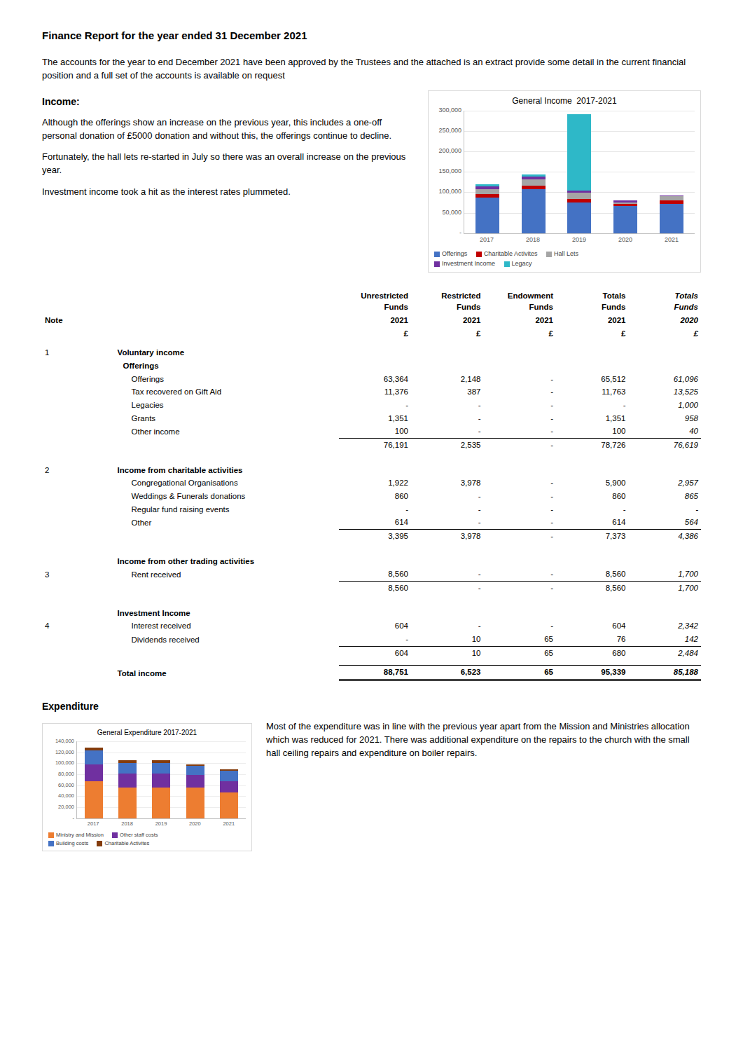Finance Report for the year ended 31 December 2021
The accounts for the year to end December 2021 have been approved by the Trustees and the attached is an extract provide some detail in the current financial position and a full set of the accounts is available on request
General Income 2017-2021
300,000 250,000 200,000 150,000 100,000 50,000 -
20172018201920202021
Offerings Charitable Activites Hall Lets
Investment Income Legacy
Income:
Although the offerings show an increase on the previous year, this includes a one-off personal donation of £5000 donation and without this, the offerings continue to decline.
Fortunately, the hall lets re-started in July so there was an overall increase on the previous year.
Investment income took a hit as the interest rates plummeted.
| | | Unrestricted Funds | Restricted Funds | Endowment Funds | Totals Funds | Totals Funds |
| --- | --- | --- | --- | --- | --- | --- |
| Note | | 2021 | 2021 | 2021 | 2021 | 2020 |
| | | £ | £ | £ | £ | £ |
| 1 | Voluntary income | | | | | |
| | Offerings | | | | | |
| | Offerings | 63,364 | 2,148 | - | 65,512 | 61,096 |
| | Tax recovered on Gift Aid | 11,376 | 387 | - | 11,763 | 13,525 |
| | Legacies | - | - | - | - | 1,000 |
| | Grants | 1,351 | - | - | 1,351 | 958 |
| | Other income | 100 | - | - | 100 | 40 |
| | | 76,191 | 2,535 | - | 78,726 | 76,619 |
| 2 | Income from charitable activities | | | | | |
| | Congregational Organisations | 1,922 | 3,978 | - | 5,900 | 2,957 |
| | Weddings & Funerals donations | 860 | - | - | 860 | 865 |
| | Regular fund raising events | - | - | - | - | - |
| | Other | 614 | - | - | 614 | 564 |
| | | 3,395 | 3,978 | - | 7,373 | 4,386 |
| | Income from other trading activities | | | | | |
| 3 | Rent received | 8,560 | - | - | 8,560 | 1,700 |
| | | 8,560 | - | - | 8,560 | 1,700 |
| | Investment Income | | | | | |
| 4 | Interest received | 604 | - | - | 604 | 2,342 |
| | Dividends received | - | 10 | 65 | 76 | 142 |
| | | 604 | 10 | 65 | 680 | 2,484 |
| | Total income | 88,751 | 6,523 | 65 | 95,339 | 85,188 |
Expenditure
General Expenditure 2017-2021
140,000 120,000 100,000 80,000 60,000 40,000 20,000 -
20172018201920202021
Ministry and Mission Other staff costs
Building costs Charitable Activites
Most of the expenditure was in line with the previous year apart from the Mission and Ministries allocation which was reduced for 2021. There was additional expenditure on the repairs to the church with the small hall ceiling repairs and expenditure on boiler repairs.